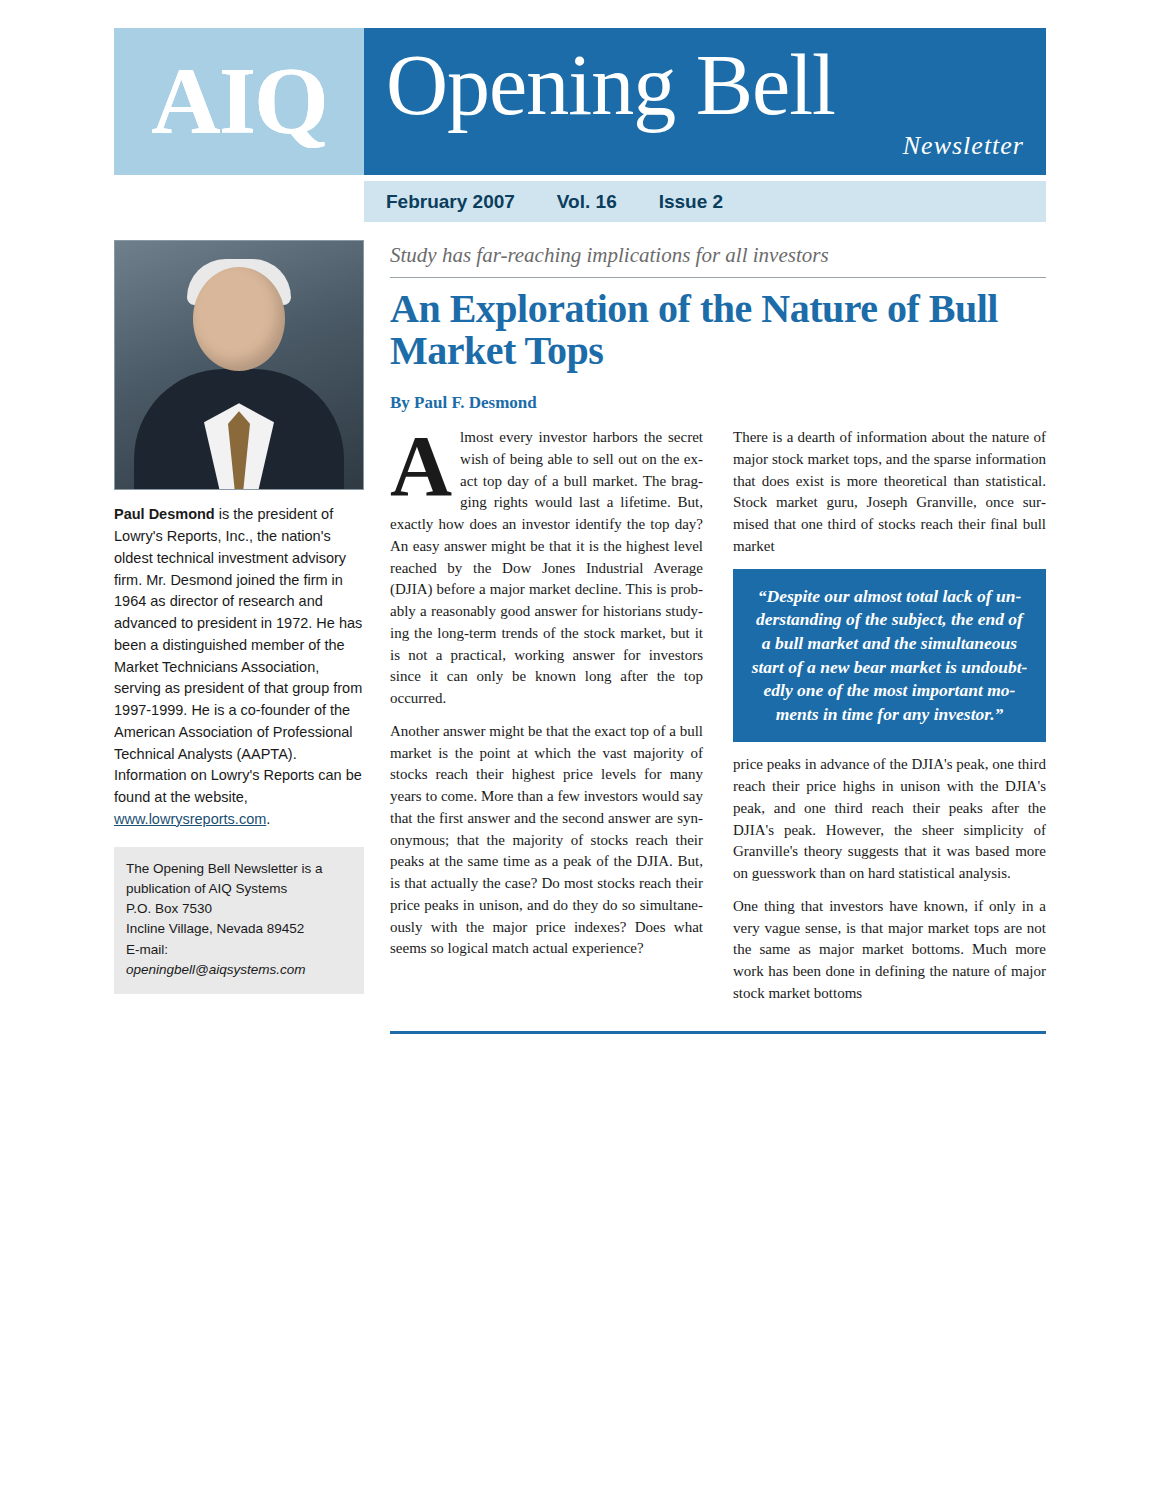AIQ
Opening Bell
Newsletter
February 2007 Vol. 16 Issue 2
Paul Desmond is the president of Lowry's Reports, Inc., the nation's oldest technical investment advisory firm. Mr. Desmond joined the firm in 1964 as director of research and advanced to president in 1972. He has been a distinguished member of the Market Technicians Association, serving as president of that group from 1997-1999. He is a co-founder of the American Association of Professional Technical Analysts (AAPTA). Information on Lowry's Reports can be found at the website, www.lowrysreports.com.
The Opening Bell Newsletter is a publication of AIQ Systems
P.O. Box 7530
Incline Village, Nevada 89452
E-mail:
openingbell@aiqsystems.com
Study has far-reaching implications for all investors
An Exploration of the Nature of Bull Market Tops
By Paul F. Desmond
Almost every investor harbors the secret wish of being able to sell out on the exact top day of a bull market. The bragging rights would last a lifetime. But, exactly how does an investor identify the top day? An easy answer might be that it is the highest level reached by the Dow Jones Industrial Average (DJIA) before a major market decline. This is probably a reasonably good answer for historians studying the long-term trends of the stock market, but it is not a practical, working answer for investors since it can only be known long after the top occurred.
Another answer might be that the exact top of a bull market is the point at which the vast majority of stocks reach their highest price levels for many years to come. More than a few investors would say that the first answer and the second answer are synonymous; that the majority of stocks reach their peaks at the same time as a peak of the DJIA. But, is that actually the case? Do most stocks reach their price peaks in unison, and do they do so simultaneously with the major price indexes? Does what seems so logical match actual experience?
There is a dearth of information about the nature of major stock market tops, and the sparse information that does exist is more theoretical than statistical. Stock market guru, Joseph Granville, once surmised that one third of stocks reach their final bull market
“Despite our almost total lack of understanding of the subject, the end of a bull market and the simultaneous start of a new bear market is undoubtedly one of the most important moments in time for any investor.”
price peaks in advance of the DJIA's peak, one third reach their price highs in unison with the DJIA's peak, and one third reach their peaks after the DJIA's peak. However, the sheer simplicity of Granville's theory suggests that it was based more on guesswork than on hard statistical analysis.
One thing that investors have known, if only in a very vague sense, is that major market tops are not the same as major market bottoms. Much more work has been done in defining the nature of major stock market bottoms